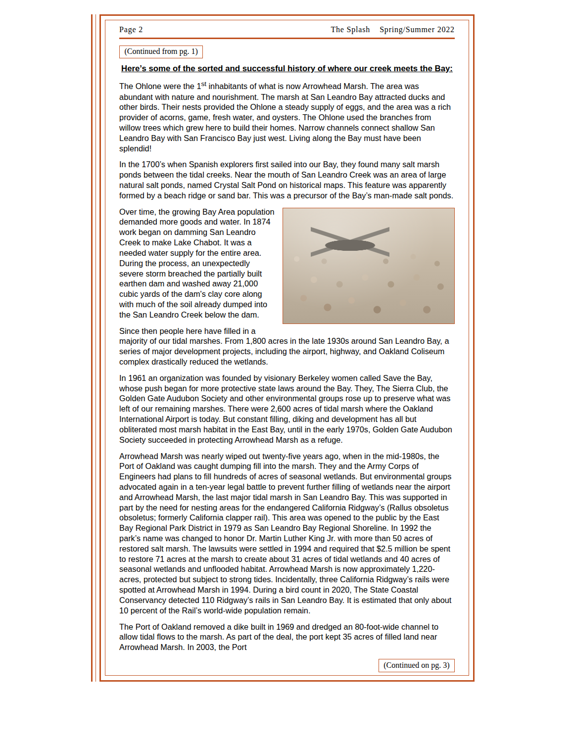Page 2
The SplashSpring/Summer 2022
(Continued from pg. 1)
Here’s some of the sorted and successful history of where our creek meets the Bay:
The Ohlone were the 1st inhabitants of what is now Arrowhead Marsh. The area was abundant with nature and nourishment. The marsh at San Leandro Bay attracted ducks and other birds. Their nests provided the Ohlone a steady supply of eggs, and the area was a rich provider of acorns, game, fresh water, and oysters. The Ohlone used the branches from willow trees which grew here to build their homes. Narrow channels connect shallow San Leandro Bay with San Francisco Bay just west. Living along the Bay must have been splendid!
In the 1700’s when Spanish explorers first sailed into our Bay, they found many salt marsh ponds between the tidal creeks. Near the mouth of San Leandro Creek was an area of large natural salt ponds, named Crystal Salt Pond on historical maps. This feature was apparently formed by a beach ridge or sand bar. This was a precursor of the Bay’s man-made salt ponds.
Over time, the growing Bay Area population demanded more goods and water. In 1874 work began on damming San Leandro Creek to make Lake Chabot. It was a needed water supply for the entire area. During the process, an unexpectedly severe storm breached the partially built earthen dam and washed away 21,000 cubic yards of the dam's clay core along with much of the soil already dumped into the San Leandro Creek below the dam.
Since then people here have filled in a majority of our tidal marshes. From 1,800 acres in the late 1930s around San Leandro Bay, a series of major development projects, including the airport, highway, and Oakland Coliseum complex drastically reduced the wetlands.
In 1961 an organization was founded by visionary Berkeley women called Save the Bay, whose push began for more protective state laws around the Bay. They, The Sierra Club, the Golden Gate Audubon Society and other environmental groups rose up to preserve what was left of our remaining marshes. There were 2,600 acres of tidal marsh where the Oakland International Airport is today. But constant filling, diking and development has all but obliterated most marsh habitat in the East Bay, until in the early 1970s, Golden Gate Audubon Society succeeded in protecting Arrowhead Marsh as a refuge.
Arrowhead Marsh was nearly wiped out twenty-five years ago, when in the mid-1980s, the Port of Oakland was caught dumping fill into the marsh. They and the Army Corps of Engineers had plans to fill hundreds of acres of seasonal wetlands. But environmental groups advocated again in a ten-year legal battle to prevent further filling of wetlands near the airport and Arrowhead Marsh, the last major tidal marsh in San Leandro Bay. This was supported in part by the need for nesting areas for the endangered California Ridgway’s (Rallus obsoletus obsoletus; formerly California clapper rail). This area was opened to the public by the East Bay Regional Park District in 1979 as San Leandro Bay Regional Shoreline. In 1992 the park’s name was changed to honor Dr. Martin Luther King Jr. with more than 50 acres of restored salt marsh. The lawsuits were settled in 1994 and required that $2.5 million be spent to restore 71 acres at the marsh to create about 31 acres of tidal wetlands and 40 acres of seasonal wetlands and unflooded habitat. Arrowhead Marsh is now approximately 1,220-acres, protected but subject to strong tides. Incidentally, three California Ridgway’s rails were spotted at Arrowhead Marsh in 1994. During a bird count in 2020, The State Coastal Conservancy detected 110 Ridgway’s rails in San Leandro Bay. It is estimated that only about 10 percent of the Rail’s world-wide population remain.
The Port of Oakland removed a dike built in 1969 and dredged an 80-foot-wide channel to allow tidal flows to the marsh. As part of the deal, the port kept 35 acres of filled land near Arrowhead Marsh. In 2003, the Port
(Continued on pg. 3)